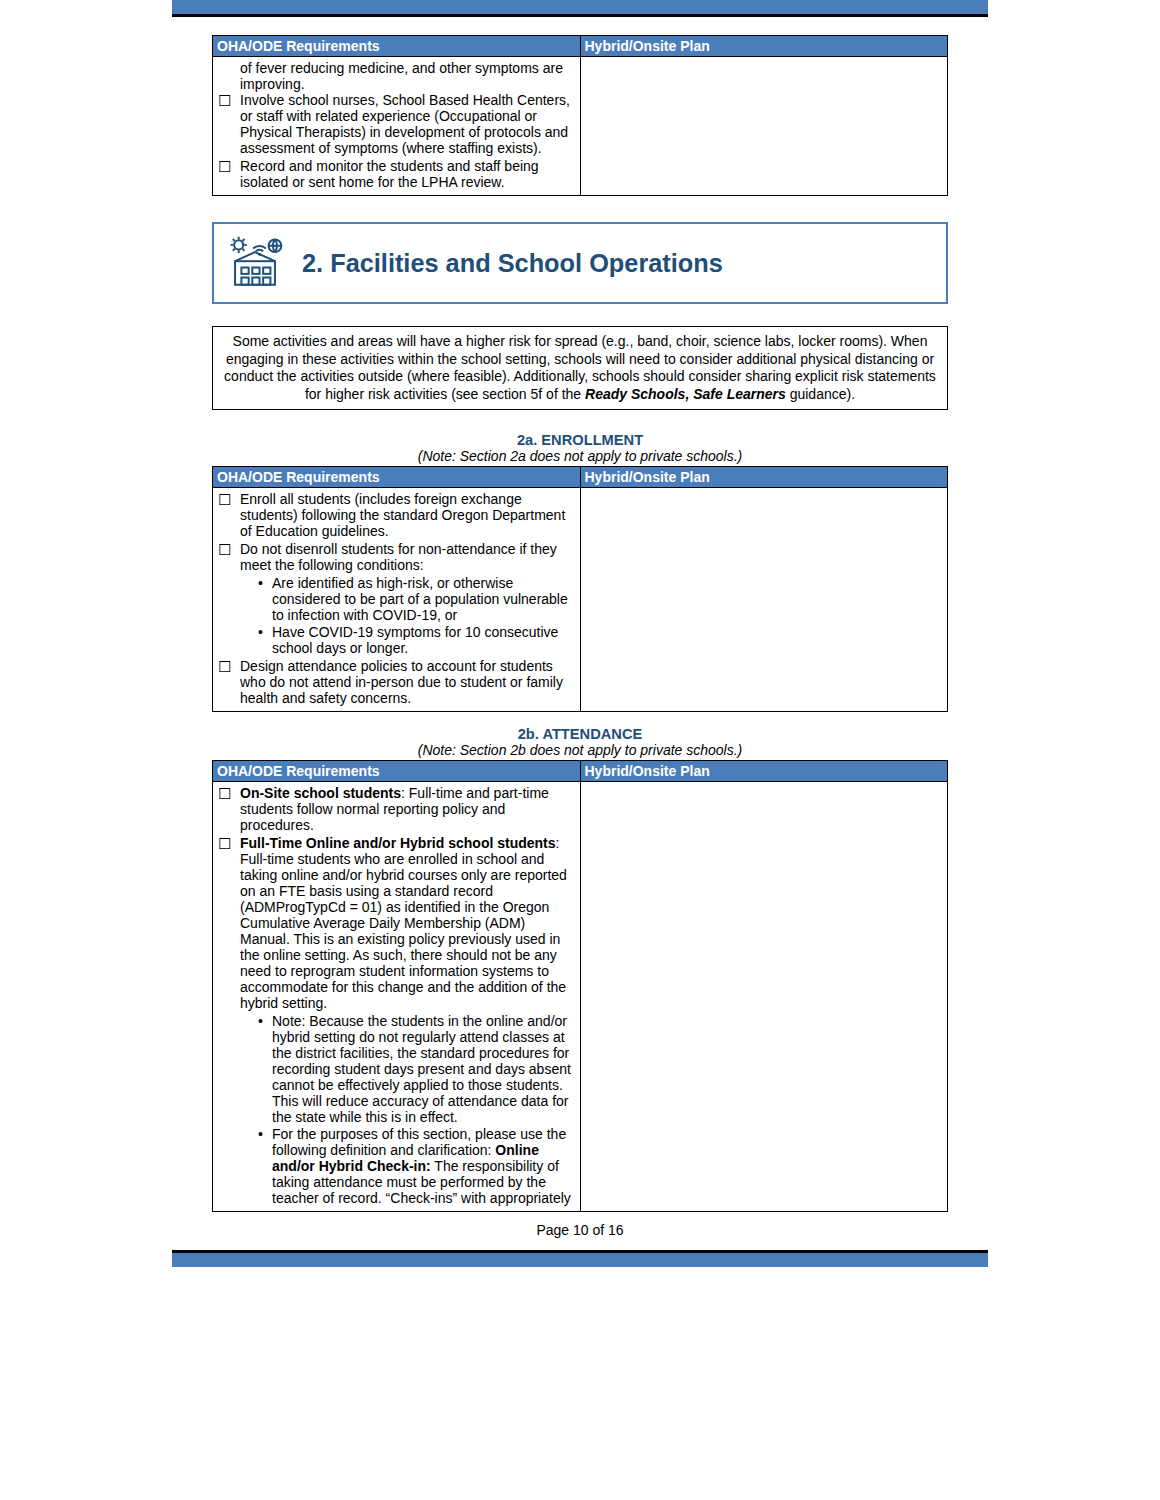| OHA/ODE Requirements | Hybrid/Onsite Plan |
| --- | --- |
| of fever reducing medicine, and other symptoms are improving. Involve school nurses, School Based Health Centers, or staff with related experience (Occupational or Physical Therapists) in development of protocols and assessment of symptoms (where staffing exists). Record and monitor the students and staff being isolated or sent home for the LPHA review. | |
2. Facilities and School Operations
Some activities and areas will have a higher risk for spread (e.g., band, choir, science labs, locker rooms). When engaging in these activities within the school setting, schools will need to consider additional physical distancing or conduct the activities outside (where feasible). Additionally, schools should consider sharing explicit risk statements for higher risk activities (see section 5f of the Ready Schools, Safe Learners guidance).
2a. ENROLLMENT
(Note: Section 2a does not apply to private schools.)
| OHA/ODE Requirements | Hybrid/Onsite Plan |
| --- | --- |
| Enroll all students (includes foreign exchange students) following the standard Oregon Department of Education guidelines. Do not disenroll students for non-attendance if they meet the following conditions: Are identified as high-risk, or otherwise considered to be part of a population vulnerable to infection with COVID-19, or Have COVID-19 symptoms for 10 consecutive school days or longer. Design attendance policies to account for students who do not attend in-person due to student or family health and safety concerns. | |
2b. ATTENDANCE
(Note: Section 2b does not apply to private schools.)
| OHA/ODE Requirements | Hybrid/Onsite Plan |
| --- | --- |
| On-Site school students : Full-time and part-time students follow normal reporting policy and procedures. Full-Time Online and/or Hybrid school students : Full-time students who are enrolled in school and taking online and/or hybrid courses only are reported on an FTE basis using a standard record (ADMProgTypCd = 01) as identified in the Oregon Cumulative Average Daily Membership (ADM) Manual. This is an existing policy previously used in the online setting. As such, there should not be any need to reprogram student information systems to accommodate for this change and the addition of the hybrid setting. Note: Because the students in the online and/or hybrid setting do not regularly attend classes at the district facilities, the standard procedures for recording student days present and days absent cannot be effectively applied to those students. This will reduce accuracy of attendance data for the state while this is in effect. For the purposes of this section, please use the following definition and clarification: Online and/or Hybrid Check-in: The responsibility of taking attendance must be performed by the teacher of record. “Check-ins” with appropriately | |
Page 10 of 16